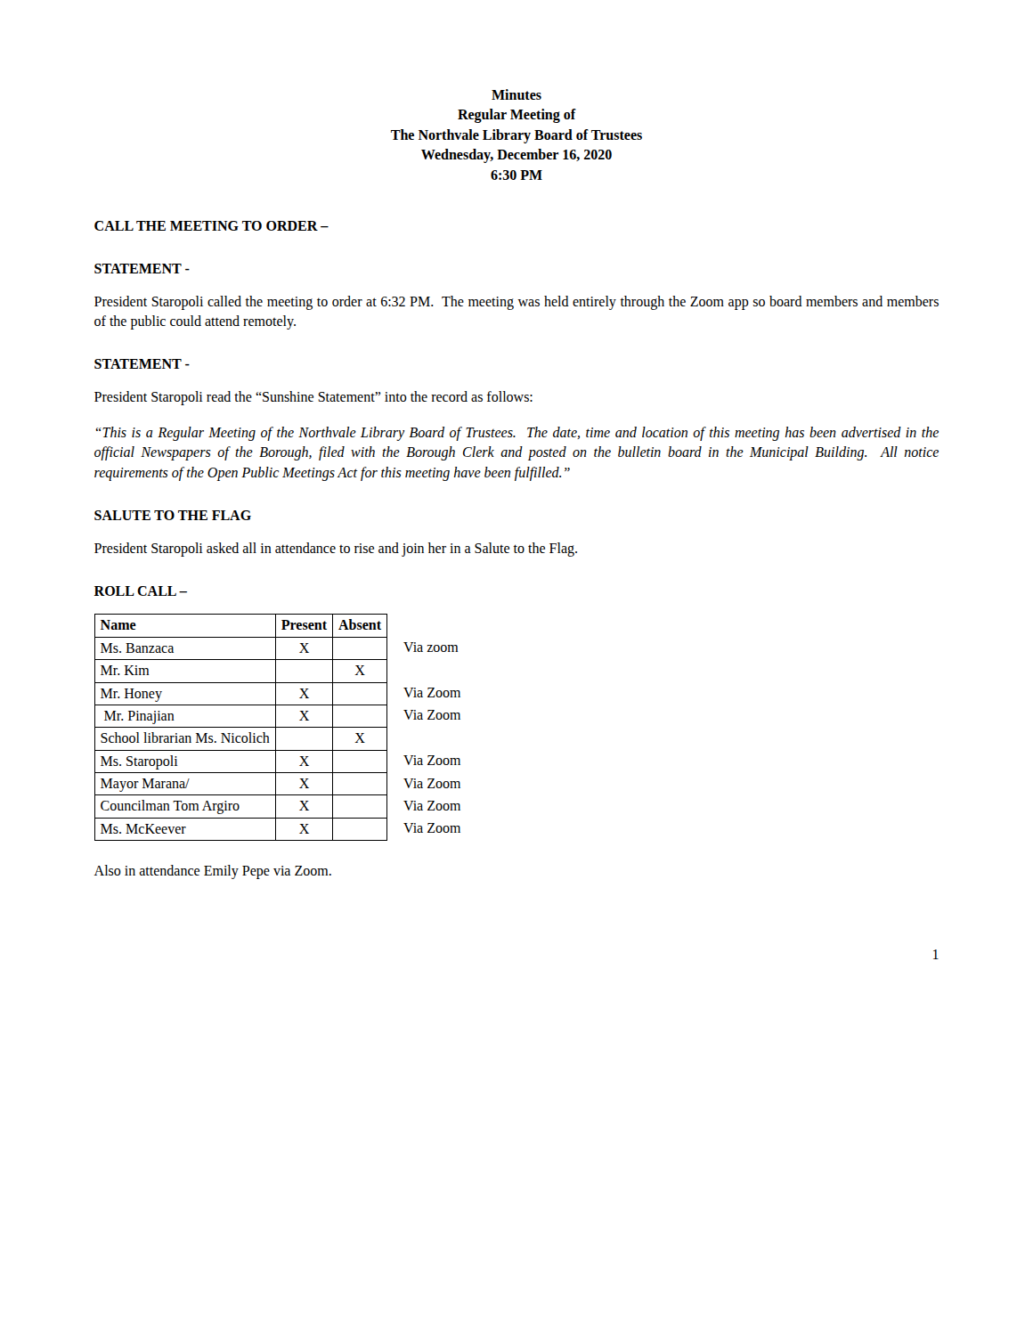Minutes
Regular Meeting of
The Northvale Library Board of Trustees
Wednesday, December 16, 2020
6:30 PM
CALL THE MEETING TO ORDER –
STATEMENT -
President Staropoli called the meeting to order at 6:32 PM. The meeting was held entirely through the Zoom app so board members and members of the public could attend remotely.
STATEMENT -
President Staropoli read the “Sunshine Statement” into the record as follows:
“This is a Regular Meeting of the Northvale Library Board of Trustees. The date, time and location of this meeting has been advertised in the official Newspapers of the Borough, filed with the Borough Clerk and posted on the bulletin board in the Municipal Building. All notice requirements of the Open Public Meetings Act for this meeting have been fulfilled.”
SALUTE TO THE FLAG
President Staropoli asked all in attendance to rise and join her in a Salute to the Flag.
ROLL CALL –
| Name | Present | Absent | |
| Ms. Banzaca | X | | Via zoom |
| Mr. Kim | | X | |
| Mr. Honey | X | | Via Zoom |
| Mr. Pinajian | X | | Via Zoom |
| School librarian Ms. Nicolich | | X | |
| Ms. Staropoli | X | | Via Zoom |
| Mayor Marana/ | X | | Via Zoom |
| Councilman Tom Argiro | X | | Via Zoom |
| Ms. McKeever | X | | Via Zoom |
Also in attendance Emily Pepe via Zoom.
1